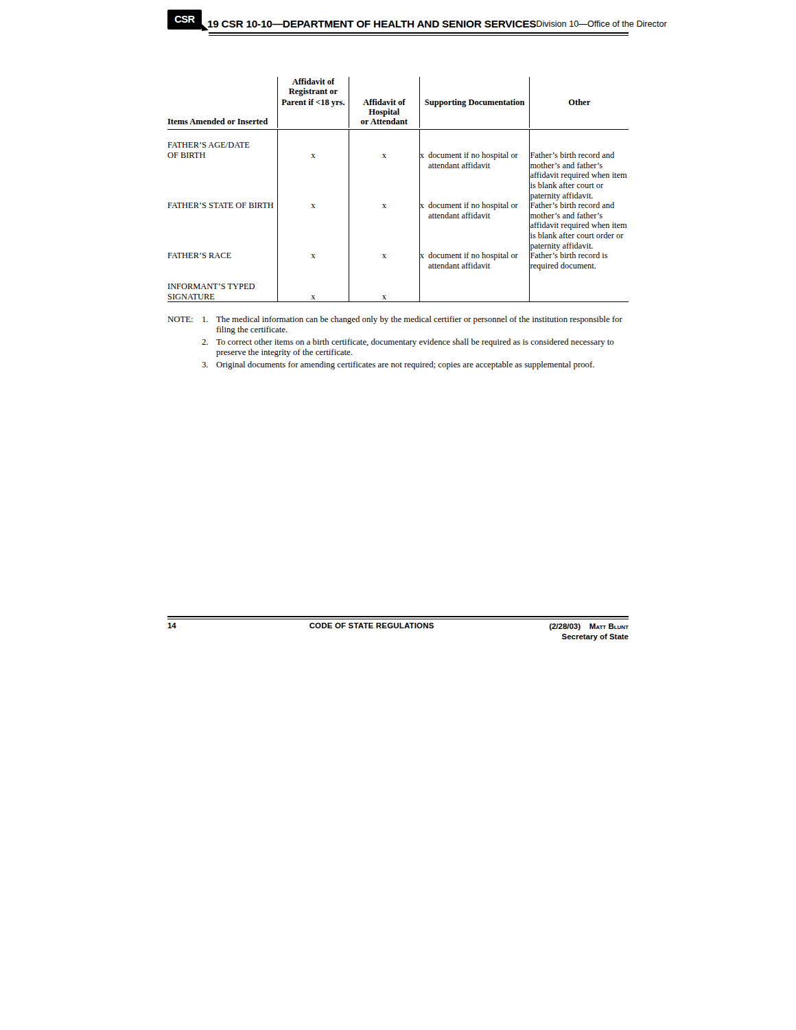CSR
19 CSR 10-10—DEPARTMENT OF HEALTH AND SENIOR SERVICES
Division 10—Office of the Director
| | Affidavit of Registrant or | | | |
| --- | --- | --- | --- | --- |
| Items Amended or Inserted | Parent if <18 yrs. | Affidavit of Hospital or Attendant | Supporting Documentation | Other |
| FATHER’S AGE/DATE | | | | |
| OF BIRTH | x | x | x document if no hospital or attendant affidavit | Father’s birth record and mother’s and father’s affidavit required when item is blank after court or paternity affidavit. |
| FATHER’S STATE OF BIRTH | x | x | x document if no hospital or attendant affidavit | Father’s birth record and mother’s and father’s affidavit required when item is blank after court order or paternity affidavit. |
| FATHER’S RACE | x | x | x document if no hospital or attendant affidavit | Father’s birth record is required document. |
| INFORMANT’S TYPED | | | | |
| SIGNATURE | x | x | | |
NOTE:
1.
The medical information can be changed only by the medical certifier or personnel of the institution responsible for filing the certificate.
2.
To correct other items on a birth certificate, documentary evidence shall be required as is considered necessary to preserve the integrity of the certificate.
3.
Original documents for amending certificates are not required; copies are acceptable as supplemental proof.
14
CODE OF STATE REGULATIONS
(2/28/03) Matt Blunt
Secretary of State